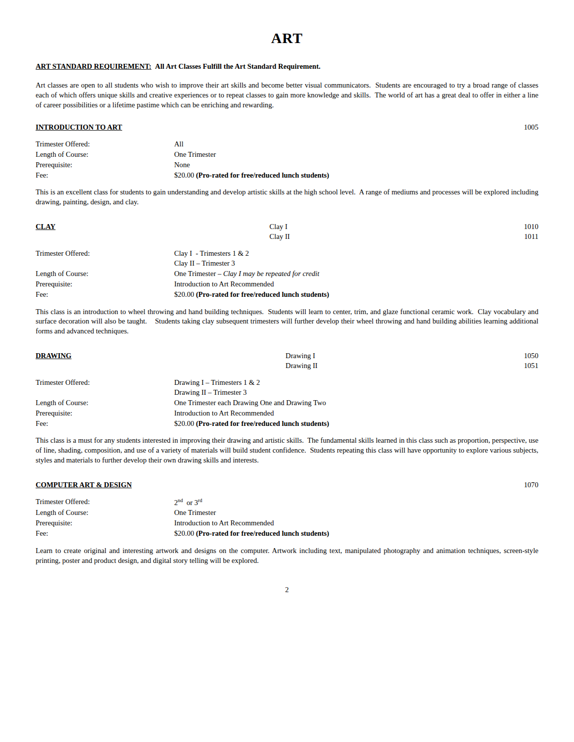ART
ART STANDARD REQUIREMENT: All Art Classes Fulfill the Art Standard Requirement.
Art classes are open to all students who wish to improve their art skills and become better visual communicators. Students are encouraged to try a broad range of classes each of which offers unique skills and creative experiences or to repeat classes to gain more knowledge and skills. The world of art has a great deal to offer in either a line of career possibilities or a lifetime pastime which can be enriching and rewarding.
| INTRODUCTION TO ART | 1005 |
| Trimester Offered: | All |
| Length of Course: | One Trimester |
| Prerequisite: | None |
| Fee: | $20.00 (Pro-rated for free/reduced lunch students) |
This is an excellent class for students to gain understanding and develop artistic skills at the high school level. A range of mediums and processes will be explored including drawing, painting, design, and clay.
| CLAY | Clay I | 1010 |
| | Clay II | 1011 |
| Trimester Offered: | Clay I - Trimesters 1 & 2 |
| | Clay II – Trimester 3 |
| Length of Course: | One Trimester – Clay I may be repeated for credit |
| Prerequisite: | Introduction to Art Recommended |
| Fee: | $20.00 (Pro-rated for free/reduced lunch students) |
This class is an introduction to wheel throwing and hand building techniques. Students will learn to center, trim, and glaze functional ceramic work. Clay vocabulary and surface decoration will also be taught. Students taking clay subsequent trimesters will further develop their wheel throwing and hand building abilities learning additional forms and advanced techniques.
| DRAWING | Drawing I | 1050 |
| | Drawing II | 1051 |
| Trimester Offered: | Drawing I – Trimesters 1 & 2 |
| | Drawing II – Trimester 3 |
| Length of Course: | One Trimester each Drawing One and Drawing Two |
| Prerequisite: | Introduction to Art Recommended |
| Fee: | $20.00 (Pro-rated for free/reduced lunch students) |
This class is a must for any students interested in improving their drawing and artistic skills. The fundamental skills learned in this class such as proportion, perspective, use of line, shading, composition, and use of a variety of materials will build student confidence. Students repeating this class will have opportunity to explore various subjects, styles and materials to further develop their own drawing skills and interests.
| COMPUTER ART & DESIGN | 1070 |
| Trimester Offered: | 2 nd or 3 rd |
| Length of Course: | One Trimester |
| Prerequisite: | Introduction to Art Recommended |
| Fee: | $20.00 (Pro-rated for free/reduced lunch students) |
Learn to create original and interesting artwork and designs on the computer. Artwork including text, manipulated photography and animation techniques, screen-style printing, poster and product design, and digital story telling will be explored.
2